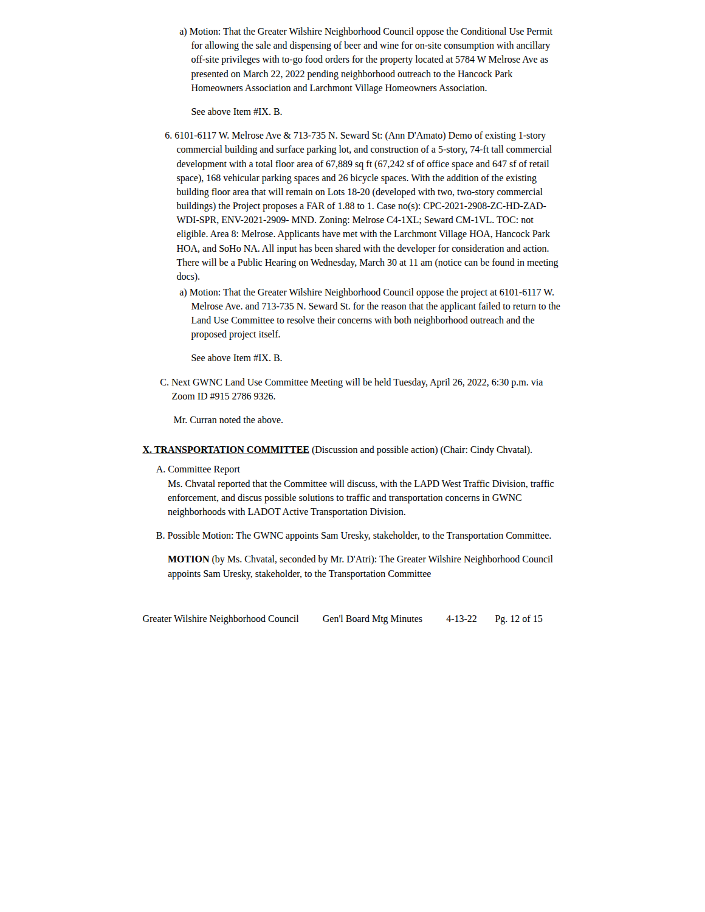a) Motion: That the Greater Wilshire Neighborhood Council oppose the Conditional Use Permit for allowing the sale and dispensing of beer and wine for on-site consumption with ancillary off-site privileges with to-go food orders for the property located at 5784 W Melrose Ave as presented on March 22, 2022 pending neighborhood outreach to the Hancock Park Homeowners Association and Larchmont Village Homeowners Association.
See above Item #IX. B.
6. 6101-6117 W. Melrose Ave & 713-735 N. Seward St: (Ann D'Amato) Demo of existing 1-story commercial building and surface parking lot, and construction of a 5-story, 74-ft tall commercial development with a total floor area of 67,889 sq ft (67,242 sf of office space and 647 sf of retail space), 168 vehicular parking spaces and 26 bicycle spaces. With the addition of the existing building floor area that will remain on Lots 18-20 (developed with two, two-story commercial buildings) the Project proposes a FAR of 1.88 to 1. Case no(s): CPC-2021-2908-ZC-HD-ZAD-WDI-SPR, ENV-2021-2909- MND. Zoning: Melrose C4-1XL; Seward CM-1VL. TOC: not eligible. Area 8: Melrose. Applicants have met with the Larchmont Village HOA, Hancock Park HOA, and SoHo NA. All input has been shared with the developer for consideration and action. There will be a Public Hearing on Wednesday, March 30 at 11 am (notice can be found in meeting docs).
a) Motion: That the Greater Wilshire Neighborhood Council oppose the project at 6101-6117 W. Melrose Ave. and 713-735 N. Seward St. for the reason that the applicant failed to return to the Land Use Committee to resolve their concerns with both neighborhood outreach and the proposed project itself.
See above Item #IX. B.
C. Next GWNC Land Use Committee Meeting will be held Tuesday, April 26, 2022, 6:30 p.m. via Zoom ID #915 2786 9326.
Mr. Curran noted the above.
X. TRANSPORTATION COMMITTEE (Discussion and possible action) (Chair: Cindy Chvatal).
A. Committee Report
Ms. Chvatal reported that the Committee will discuss, with the LAPD West Traffic Division, traffic enforcement, and discus possible solutions to traffic and transportation concerns in GWNC neighborhoods with LADOT Active Transportation Division.
B. Possible Motion: The GWNC appoints Sam Uresky, stakeholder, to the Transportation Committee.
MOTION (by Ms. Chvatal, seconded by Mr. D'Atri): The Greater Wilshire Neighborhood Council appoints Sam Uresky, stakeholder, to the Transportation Committee
Greater Wilshire Neighborhood Council Gen'l Board Mtg Minutes 4-13-22 Pg. 12 of 15